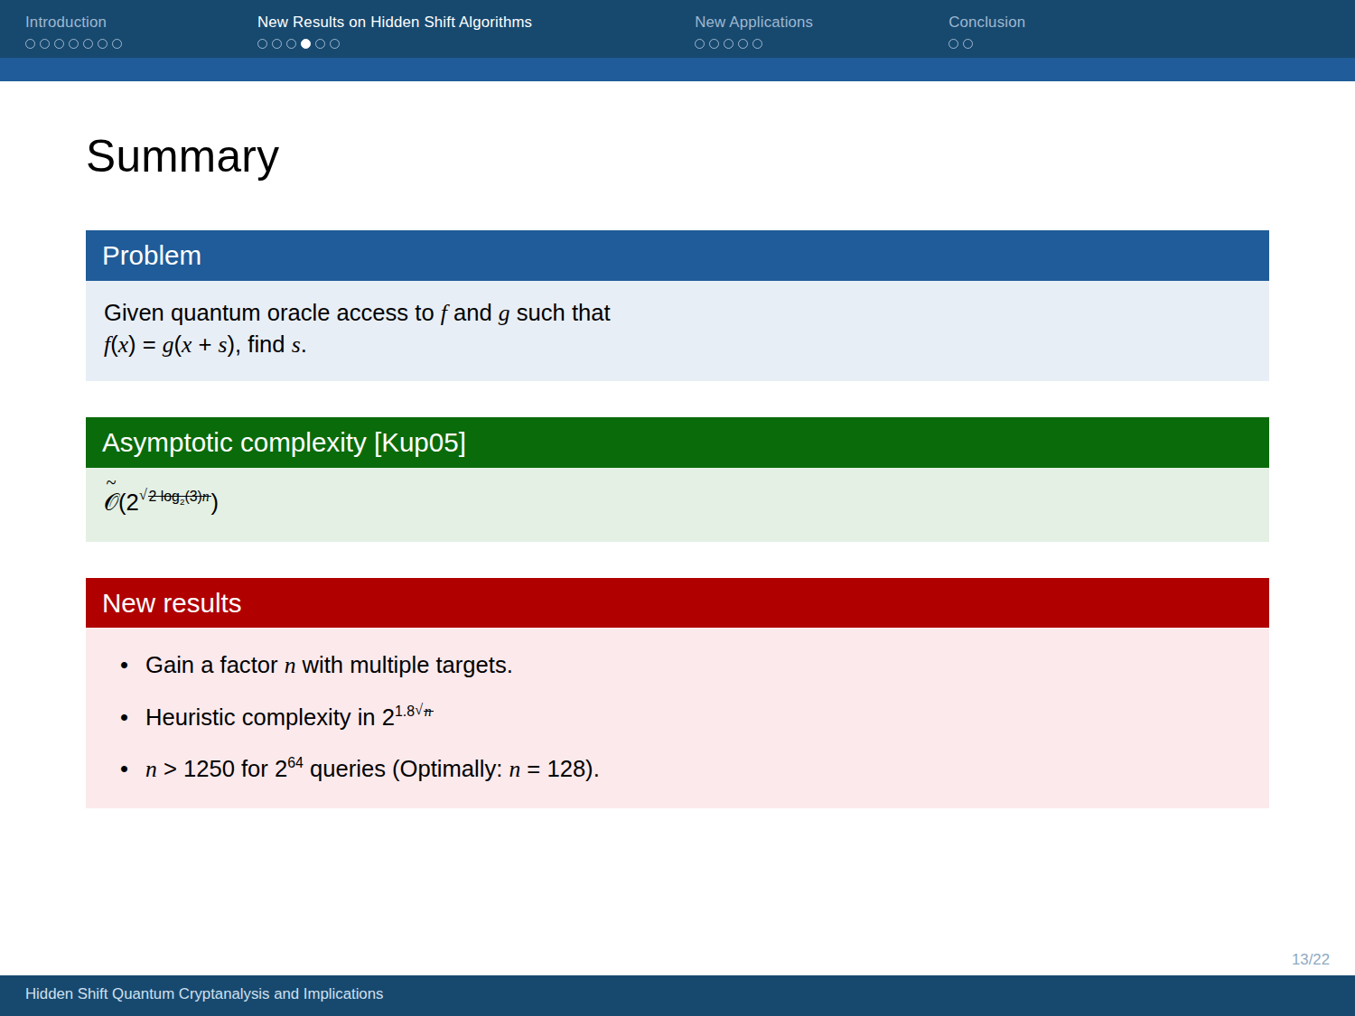Introduction
New Results on Hidden Shift Algorithms
New Applications
Conclusion
Summary
Problem
Given quantum oracle access to f and g such that
f(x) = g(x + s), find s.
Asymptotic complexity [Kup05]
𝒪(22 log2(3)n)
New results
Gain a factor n with multiple targets.
Heuristic complexity in 21.8n
n > 1250 for 264 queries (Optimally: n = 128).
13/22
Hidden Shift Quantum Cryptanalysis and Implications